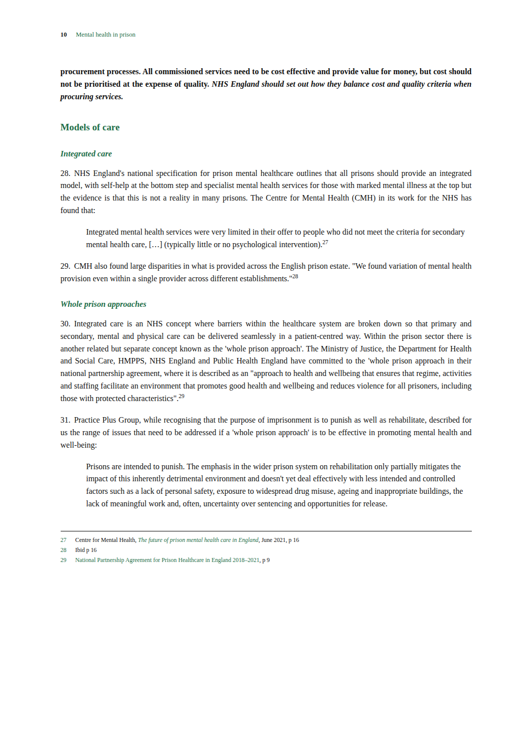10 Mental health in prison
procurement processes. All commissioned services need to be cost effective and provide value for money, but cost should not be prioritised at the expense of quality. NHS England should set out how they balance cost and quality criteria when procuring services.
Models of care
Integrated care
28. NHS England's national specification for prison mental healthcare outlines that all prisons should provide an integrated model, with self-help at the bottom step and specialist mental health services for those with marked mental illness at the top but the evidence is that this is not a reality in many prisons. The Centre for Mental Health (CMH) in its work for the NHS has found that:
Integrated mental health services were very limited in their offer to people who did not meet the criteria for secondary mental health care, […] (typically little or no psychological intervention).27
29. CMH also found large disparities in what is provided across the English prison estate. "We found variation of mental health provision even within a single provider across different establishments."28
Whole prison approaches
30. Integrated care is an NHS concept where barriers within the healthcare system are broken down so that primary and secondary, mental and physical care can be delivered seamlessly in a patient-centred way. Within the prison sector there is another related but separate concept known as the 'whole prison approach'. The Ministry of Justice, the Department for Health and Social Care, HMPPS, NHS England and Public Health England have committed to the 'whole prison approach in their national partnership agreement, where it is described as an "approach to health and wellbeing that ensures that regime, activities and staffing facilitate an environment that promotes good health and wellbeing and reduces violence for all prisoners, including those with protected characteristics".29
31. Practice Plus Group, while recognising that the purpose of imprisonment is to punish as well as rehabilitate, described for us the range of issues that need to be addressed if a 'whole prison approach' is to be effective in promoting mental health and well-being:
Prisons are intended to punish. The emphasis in the wider prison system on rehabilitation only partially mitigates the impact of this inherently detrimental environment and doesn't yet deal effectively with less intended and controlled factors such as a lack of personal safety, exposure to widespread drug misuse, ageing and inappropriate buildings, the lack of meaningful work and, often, uncertainty over sentencing and opportunities for release.
27 Centre for Mental Health, The future of prison mental health care in England, June 2021, p 16
28 Ibid p 16
29 National Partnership Agreement for Prison Healthcare in England 2018–2021, p 9